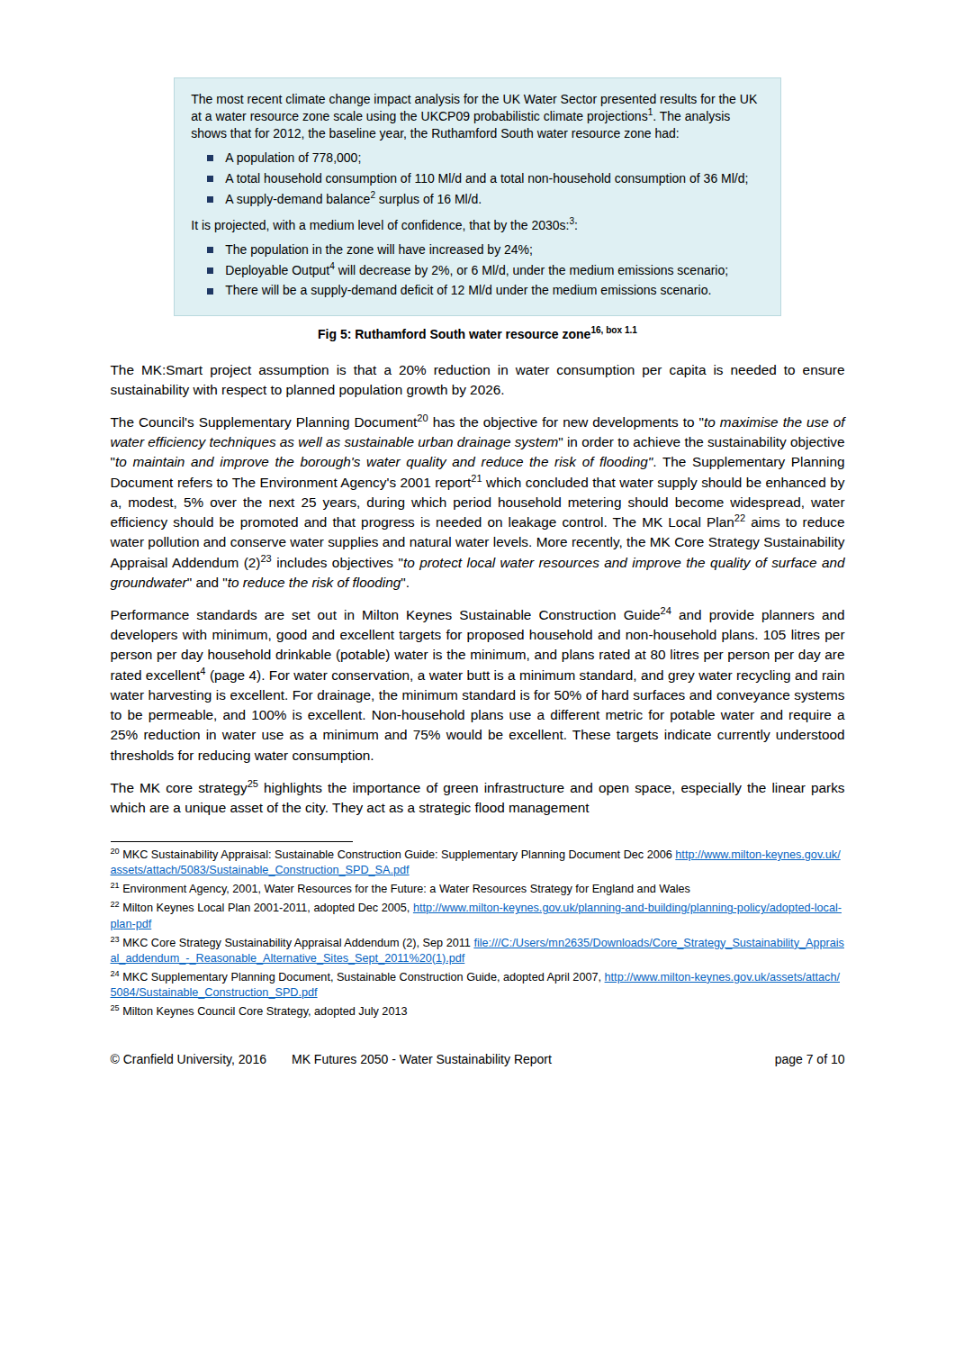The most recent climate change impact analysis for the UK Water Sector presented results for the UK at a water resource zone scale using the UKCP09 probabilistic climate projections1. The analysis shows that for 2012, the baseline year, the Ruthamford South water resource zone had:
A population of 778,000;
A total household consumption of 110 Ml/d and a total non-household consumption of 36 Ml/d;
A supply-demand balance2 surplus of 16 Ml/d.
It is projected, with a medium level of confidence, that by the 2030s:3:
The population in the zone will have increased by 24%;
Deployable Output4 will decrease by 2%, or 6 Ml/d, under the medium emissions scenario;
There will be a supply-demand deficit of 12 Ml/d under the medium emissions scenario.
Fig 5: Ruthamford South water resource zone16, box 1.1
The MK:Smart project assumption is that a 20% reduction in water consumption per capita is needed to ensure sustainability with respect to planned population growth by 2026.
The Council's Supplementary Planning Document20 has the objective for new developments to "to maximise the use of water efficiency techniques as well as sustainable urban drainage system" in order to achieve the sustainability objective "to maintain and improve the borough's water quality and reduce the risk of flooding". The Supplementary Planning Document refers to The Environment Agency's 2001 report21 which concluded that water supply should be enhanced by a, modest, 5% over the next 25 years, during which period household metering should become widespread, water efficiency should be promoted and that progress is needed on leakage control. The MK Local Plan22 aims to reduce water pollution and conserve water supplies and natural water levels. More recently, the MK Core Strategy Sustainability Appraisal Addendum (2)23 includes objectives "to protect local water resources and improve the quality of surface and groundwater" and "to reduce the risk of flooding".
Performance standards are set out in Milton Keynes Sustainable Construction Guide24 and provide planners and developers with minimum, good and excellent targets for proposed household and non-household plans. 105 litres per person per day household drinkable (potable) water is the minimum, and plans rated at 80 litres per person per day are rated excellent4 (page 4). For water conservation, a water butt is a minimum standard, and grey water recycling and rain water harvesting is excellent. For drainage, the minimum standard is for 50% of hard surfaces and conveyance systems to be permeable, and 100% is excellent. Non-household plans use a different metric for potable water and require a 25% reduction in water use as a minimum and 75% would be excellent. These targets indicate currently understood thresholds for reducing water consumption.
The MK core strategy25 highlights the importance of green infrastructure and open space, especially the linear parks which are a unique asset of the city. They act as a strategic flood management
20 MKC Sustainability Appraisal: Sustainable Construction Guide: Supplementary Planning Document Dec 2006 http://www.milton-keynes.gov.uk/assets/attach/5083/Sustainable_Construction_SPD_SA.pdf
21 Environment Agency, 2001, Water Resources for the Future: a Water Resources Strategy for England and Wales
22 Milton Keynes Local Plan 2001-2011, adopted Dec 2005, http://www.milton-keynes.gov.uk/planning-and-building/planning-policy/adopted-local-plan-pdf
23 MKC Core Strategy Sustainability Appraisal Addendum (2), Sep 2011 file:///C:/Users/mn2635/Downloads/Core_Strategy_Sustainability_Appraisal_addendum_-_Reasonable_Alternative_Sites_Sept_2011%20(1).pdf
24 MKC Supplementary Planning Document, Sustainable Construction Guide, adopted April 2007, http://www.milton-keynes.gov.uk/assets/attach/5084/Sustainable_Construction_SPD.pdf
25 Milton Keynes Council Core Strategy, adopted July 2013
© Cranfield University, 2016
MK Futures 2050 - Water Sustainability Report
page 7 of 10